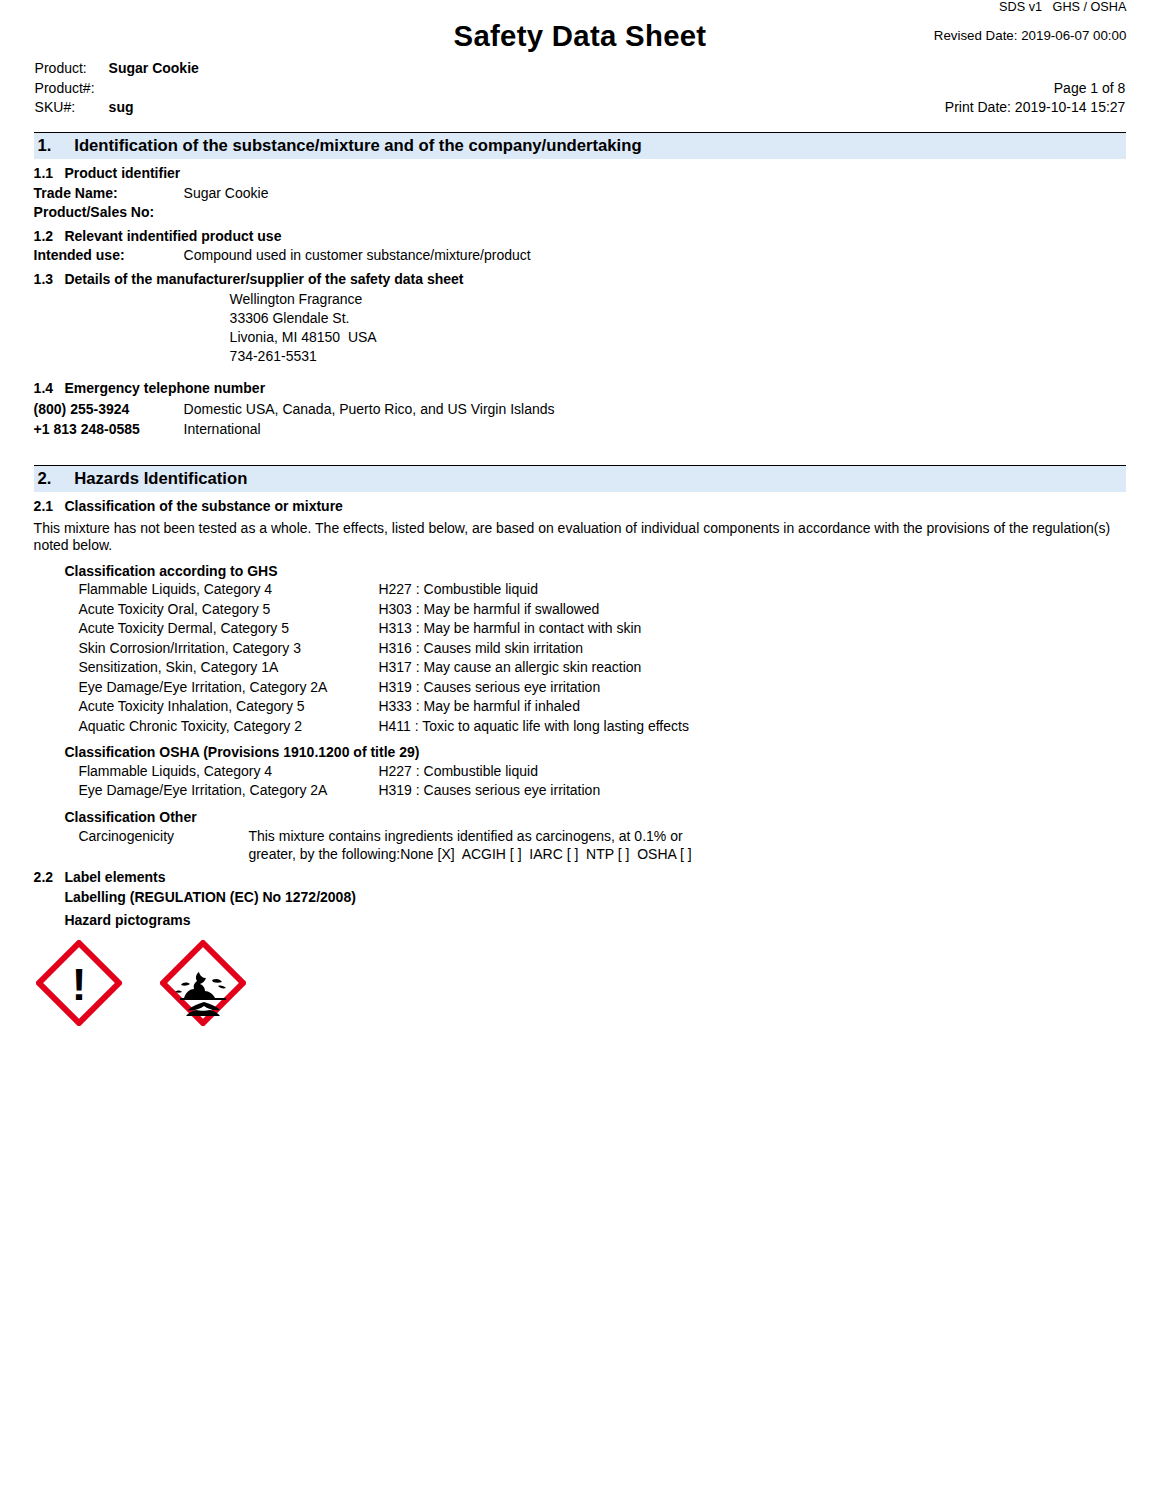SDS v1 GHS / OSHA
Safety Data Sheet
Revised Date: 2019-06-07 00:00
| Product: | Sugar Cookie | |
| Product#: | | Page 1 of 8 |
| SKU#: | sug | Print Date: 2019-10-14 15:27 |
1. Identification of the substance/mixture and of the company/undertaking
1.1 Product identifier
Trade Name: Sugar Cookie
Product/Sales No:
1.2 Relevant indentified product use
Intended use: Compound used in customer substance/mixture/product
1.3 Details of the manufacturer/supplier of the safety data sheet
Wellington Fragrance
33306 Glendale St.
Livonia, MI 48150 USA
734-261-5531
1.4 Emergency telephone number
(800) 255-3924 Domestic USA, Canada, Puerto Rico, and US Virgin Islands
+1 813 248-0585 International
2. Hazards Identification
2.1 Classification of the substance or mixture
This mixture has not been tested as a whole. The effects, listed below, are based on evaluation of individual components in accordance with the provisions of the regulation(s) noted below.
Classification according to GHS
| Flammable Liquids, Category 4 | H227 : Combustible liquid |
| Acute Toxicity Oral, Category 5 | H303 : May be harmful if swallowed |
| Acute Toxicity Dermal, Category 5 | H313 : May be harmful in contact with skin |
| Skin Corrosion/Irritation, Category 3 | H316 : Causes mild skin irritation |
| Sensitization, Skin, Category 1A | H317 : May cause an allergic skin reaction |
| Eye Damage/Eye Irritation, Category 2A | H319 : Causes serious eye irritation |
| Acute Toxicity Inhalation, Category 5 | H333 : May be harmful if inhaled |
| Aquatic Chronic Toxicity, Category 2 | H411 : Toxic to aquatic life with long lasting effects |
Classification OSHA (Provisions 1910.1200 of title 29)
| Flammable Liquids, Category 4 | H227 : Combustible liquid |
| Eye Damage/Eye Irritation, Category 2A | H319 : Causes serious eye irritation |
Classification Other
Carcinogenicity This mixture contains ingredients identified as carcinogens, at 0.1% or greater, by the following:None [X] ACGIH [ ] IARC [ ] NTP [ ] OSHA [ ]
2.2 Label elements
Labelling (REGULATION (EC) No 1272/2008)
Hazard pictograms
!